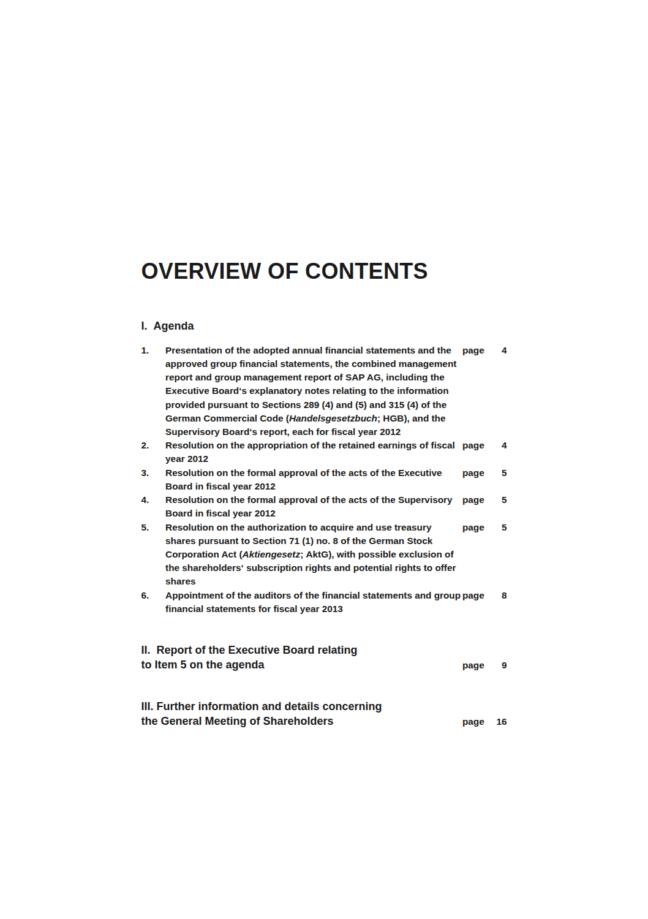OVERVIEW OF CONTENTS
I. Agenda
| 1. | Presentation of the adopted annual financial statements and the approved group financial statements, the combined management report and group management report of SAP AG, including the Executive Board‘s explanatory notes relating to the information provided pursuant to Sections 289 (4) and (5) and 315 (4) of the German Commercial Code ( Handelsgesetzbuch ; HGB ), and the Supervisory Board‘s report, each for fiscal year 2012 | page 4 |
| 2. | Resolution on the appropriation of the retained earnings of fiscal year 2012 | page 4 |
| 3. | Resolution on the formal approval of the acts of the Executive Board in fiscal year 2012 | page 5 |
| 4. | Resolution on the formal approval of the acts of the Supervisory Board in fiscal year 2012 | page 5 |
| 5. | Resolution on the authorization to acquire and use treasury shares pursuant to Section 71 (1) no. 8 of the German Stock Corporation Act ( Aktiengesetz ; AktG ), with possible exclusion of the shareholders‘ subscription rights and potential rights to offer shares | page 5 |
| 6. | Appointment of the auditors of the financial statements and group financial statements for fiscal year 2013 | page 8 |
| II. Report of the Executive Board relating | |
| to Item 5 on the agenda | page 9 |
| III. Further information and details concerning | |
| the General Meeting of Shareholders | page 16 |